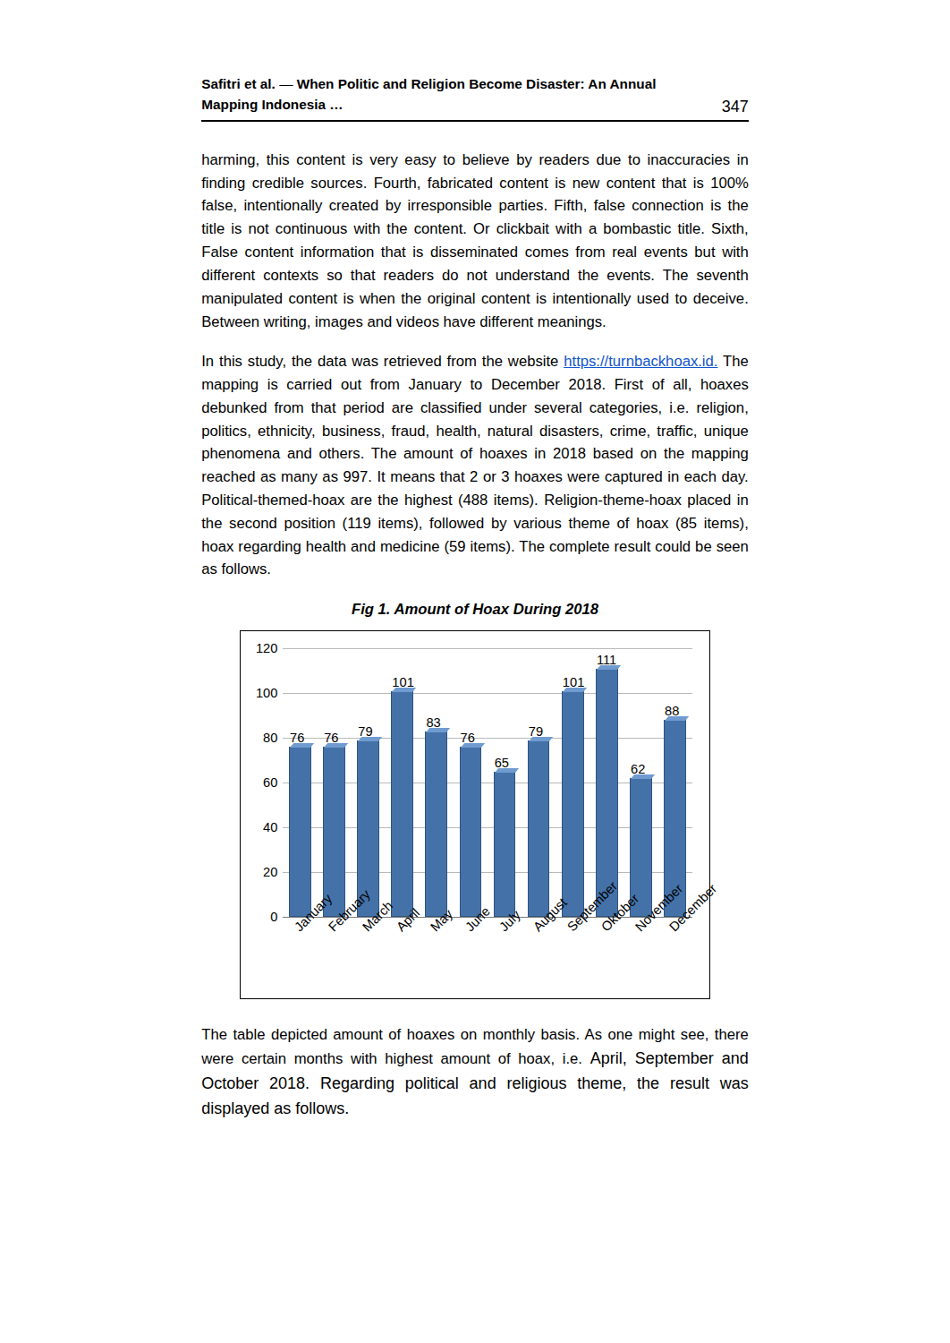Safitri et al. — When Politic and Religion Become Disaster: An Annual Mapping Indonesia …
347
harming, this content is very easy to believe by readers due to inaccuracies in finding credible sources. Fourth, fabricated content is new content that is 100% false, intentionally created by irresponsible parties. Fifth, false connection is the title is not continuous with the content. Or clickbait with a bombastic title. Sixth, False content information that is disseminated comes from real events but with different contexts so that readers do not understand the events. The seventh manipulated content is when the original content is intentionally used to deceive. Between writing, images and videos have different meanings.
In this study, the data was retrieved from the website https://turnbackhoax.id. The mapping is carried out from January to December 2018. First of all, hoaxes debunked from that period are classified under several categories, i.e. religion, politics, ethnicity, business, fraud, health, natural disasters, crime, traffic, unique phenomena and others. The amount of hoaxes in 2018 based on the mapping reached as many as 997. It means that 2 or 3 hoaxes were captured in each day. Political-themed-hoax are the highest (488 items). Religion-theme-hoax placed in the second position (119 items), followed by various theme of hoax (85 items), hoax regarding health and medicine (59 items). The complete result could be seen as follows.
Fig 1. Amount of Hoax During 2018
120 100 80 60 40 20 0
76
76
79
101
83
76
65
79
101
111
62
88
January
February
March
April
May
June
July
August
September
Oktober
November
December
The table depicted amount of hoaxes on monthly basis. As one might see, there were certain months with highest amount of hoax, i.e. April, September and October 2018. Regarding political and religious theme, the result was displayed as follows.